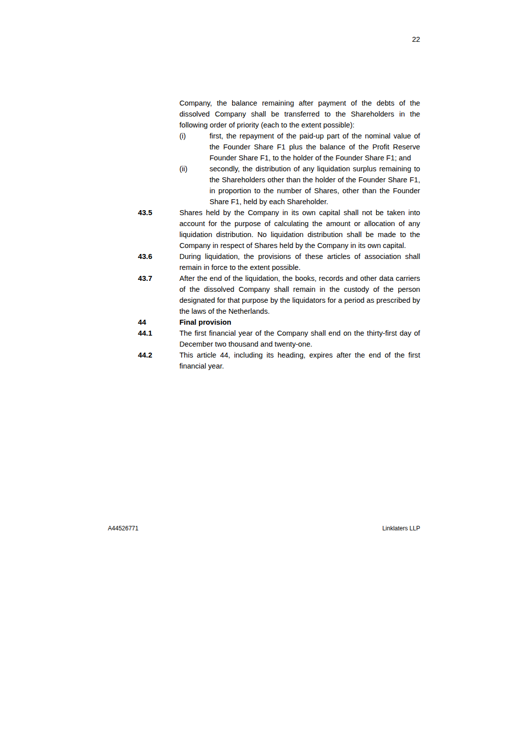22
Company, the balance remaining after payment of the debts of the dissolved Company shall be transferred to the Shareholders in the following order of priority (each to the extent possible):
(i)
first, the repayment of the paid-up part of the nominal value of the Founder Share F1 plus the balance of the Profit Reserve Founder Share F1, to the holder of the Founder Share F1; and
(ii)
secondly, the distribution of any liquidation surplus remaining to the Shareholders other than the holder of the Founder Share F1, in proportion to the number of Shares, other than the Founder Share F1, held by each Shareholder.
43.5
Shares held by the Company in its own capital shall not be taken into account for the purpose of calculating the amount or allocation of any liquidation distribution. No liquidation distribution shall be made to the Company in respect of Shares held by the Company in its own capital.
43.6
During liquidation, the provisions of these articles of association shall remain in force to the extent possible.
43.7
After the end of the liquidation, the books, records and other data carriers of the dissolved Company shall remain in the custody of the person designated for that purpose by the liquidators for a period as prescribed by the laws of the Netherlands.
44
Final provision
44.1
The first financial year of the Company shall end on the thirty-first day of December two thousand and twenty-one.
44.2
This article 44, including its heading, expires after the end of the first financial year.
A44526771
Linklaters LLP